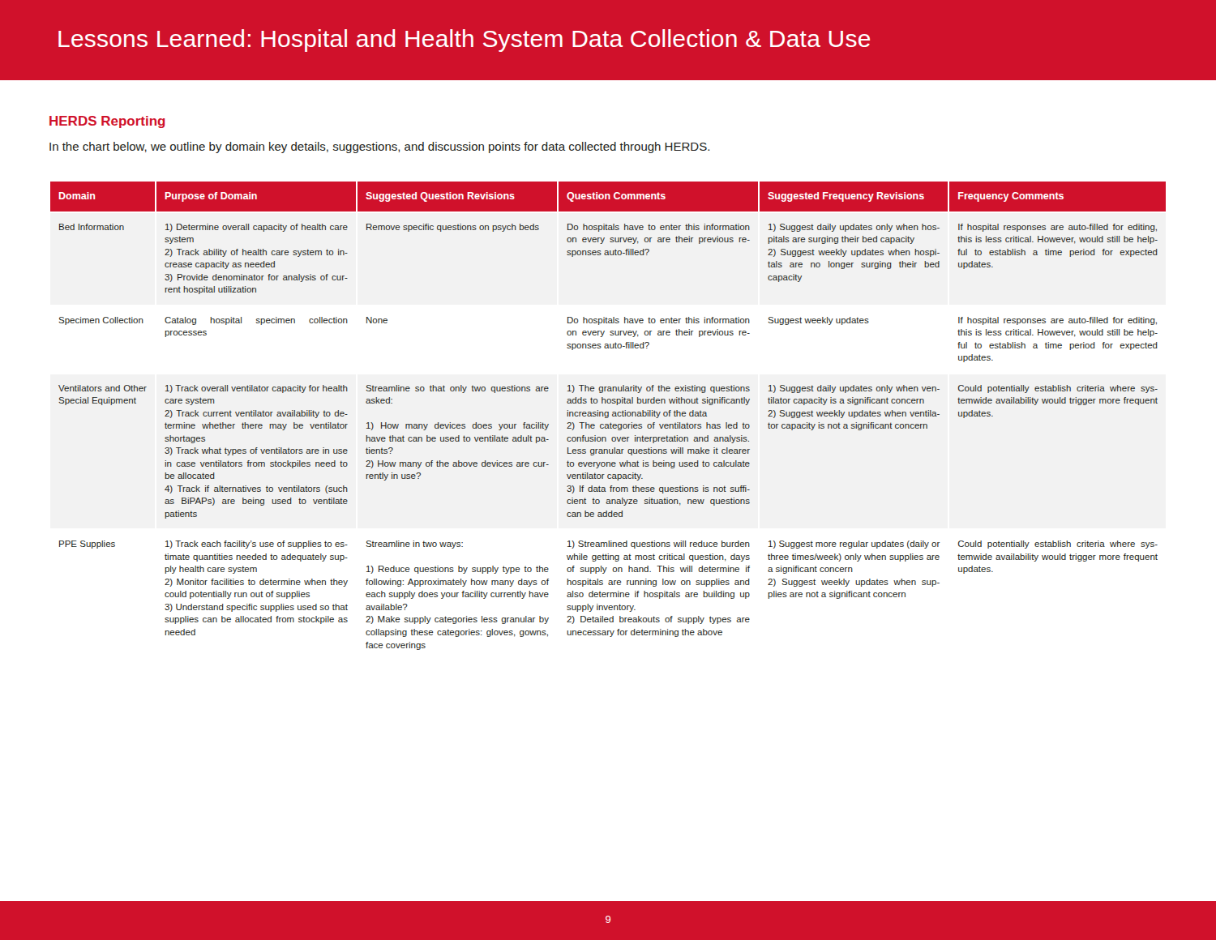Lessons Learned: Hospital and Health System Data Collection & Data Use
HERDS Reporting
In the chart below, we outline by domain key details, suggestions, and discussion points for data collected through HERDS.
| Domain | Purpose of Domain | Suggested Question Revisions | Question Comments | Suggested Frequency Revisions | Frequency Comments |
| --- | --- | --- | --- | --- | --- |
| Bed Information | 1) Determine overall capacity of health care system 2) Track ability of health care system to increase capacity as needed 3) Provide denominator for analysis of current hospital utilization | Remove specific questions on psych beds | Do hospitals have to enter this information on every survey, or are their previous responses auto-filled? | 1) Suggest daily updates only when hospitals are surging their bed capacity 2) Suggest weekly updates when hospitals are no longer surging their bed capacity | If hospital responses are auto-filled for editing, this is less critical. However, would still be helpful to establish a time period for expected updates. |
| Specimen Collection | Catalog hospital specimen collection processes | None | Do hospitals have to enter this information on every survey, or are their previous responses auto-filled? | Suggest weekly updates | If hospital responses are auto-filled for editing, this is less critical. However, would still be helpful to establish a time period for expected updates. |
| Ventilators and Other Special Equipment | 1) Track overall ventilator capacity for health care system 2) Track current ventilator availability to determine whether there may be ventilator shortages 3) Track what types of ventilators are in use in case ventilators from stockpiles need to be allocated 4) Track if alternatives to ventilators (such as BiPAPs) are being used to ventilate patients | Streamline so that only two questions are asked: 1) How many devices does your facility have that can be used to ventilate adult patients? 2) How many of the above devices are currently in use? | 1) The granularity of the existing questions adds to hospital burden without significantly increasing actionability of the data 2) The categories of ventilators has led to confusion over interpretation and analysis. Less granular questions will make it clearer to everyone what is being used to calculate ventilator capacity. 3) If data from these questions is not sufficient to analyze situation, new questions can be added | 1) Suggest daily updates only when ventilator capacity is a significant concern 2) Suggest weekly updates when ventilator capacity is not a significant concern | Could potentially establish criteria where systemwide availability would trigger more frequent updates. |
| PPE Supplies | 1) Track each facility’s use of supplies to estimate quantities needed to adequately supply health care system 2) Monitor facilities to determine when they could potentially run out of supplies 3) Understand specific supplies used so that supplies can be allocated from stockpile as needed | Streamline in two ways: 1) Reduce questions by supply type to the following: Approximately how many days of each supply does your facility currently have available? 2) Make supply categories less granular by collapsing these categories: gloves, gowns, face coverings | 1) Streamlined questions will reduce burden while getting at most critical question, days of supply on hand. This will determine if hospitals are running low on supplies and also determine if hospitals are building up supply inventory. 2) Detailed breakouts of supply types are unecessary for determining the above | 1) Suggest more regular updates (daily or three times/week) only when supplies are a significant concern 2) Suggest weekly updates when supplies are not a significant concern | Could potentially establish criteria where systemwide availability would trigger more frequent updates. |
9